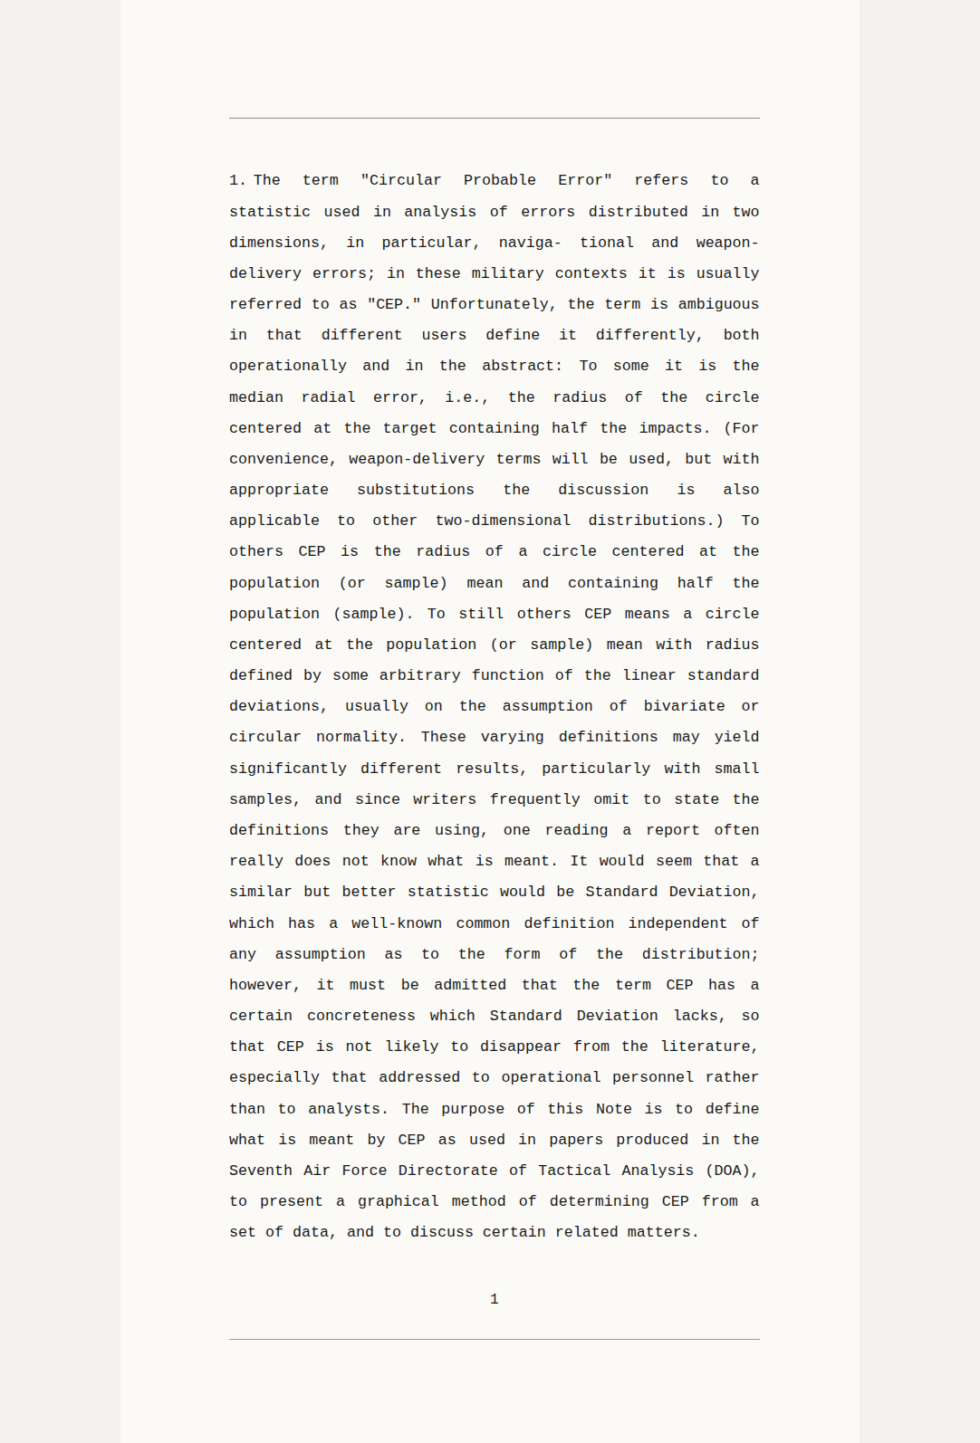1. The term "Circular Probable Error" refers to a statistic used in analysis of errors distributed in two dimensions, in particular, naviga- tional and weapon-delivery errors; in these military contexts it is usually referred to as "CEP." Unfortunately, the term is ambiguous in that different users define it differently, both operationally and in the abstract: To some it is the median radial error, i.e., the radius of the circle centered at the target containing half the impacts. (For convenience, weapon-delivery terms will be used, but with appropriate substitutions the discussion is also applicable to other two-dimensional distributions.) To others CEP is the radius of a circle centered at the population (or sample) mean and containing half the population (sample). To still others CEP means a circle centered at the population (or sample) mean with radius defined by some arbitrary function of the linear standard deviations, usually on the assumption of bivariate or circular normality. These varying definitions may yield significantly different results, particularly with small samples, and since writers frequently omit to state the definitions they are using, one reading a report often really does not know what is meant. It would seem that a similar but better statistic would be Standard Deviation, which has a well-known common definition independent of any assumption as to the form of the distribution; however, it must be admitted that the term CEP has a certain concreteness which Standard Deviation lacks, so that CEP is not likely to disappear from the literature, especially that addressed to operational personnel rather than to analysts. The purpose of this Note is to define what is meant by CEP as used in papers produced in the Seventh Air Force Directorate of Tactical Analysis (DOA), to present a graphical method of determining CEP from a set of data, and to discuss certain related matters.
1